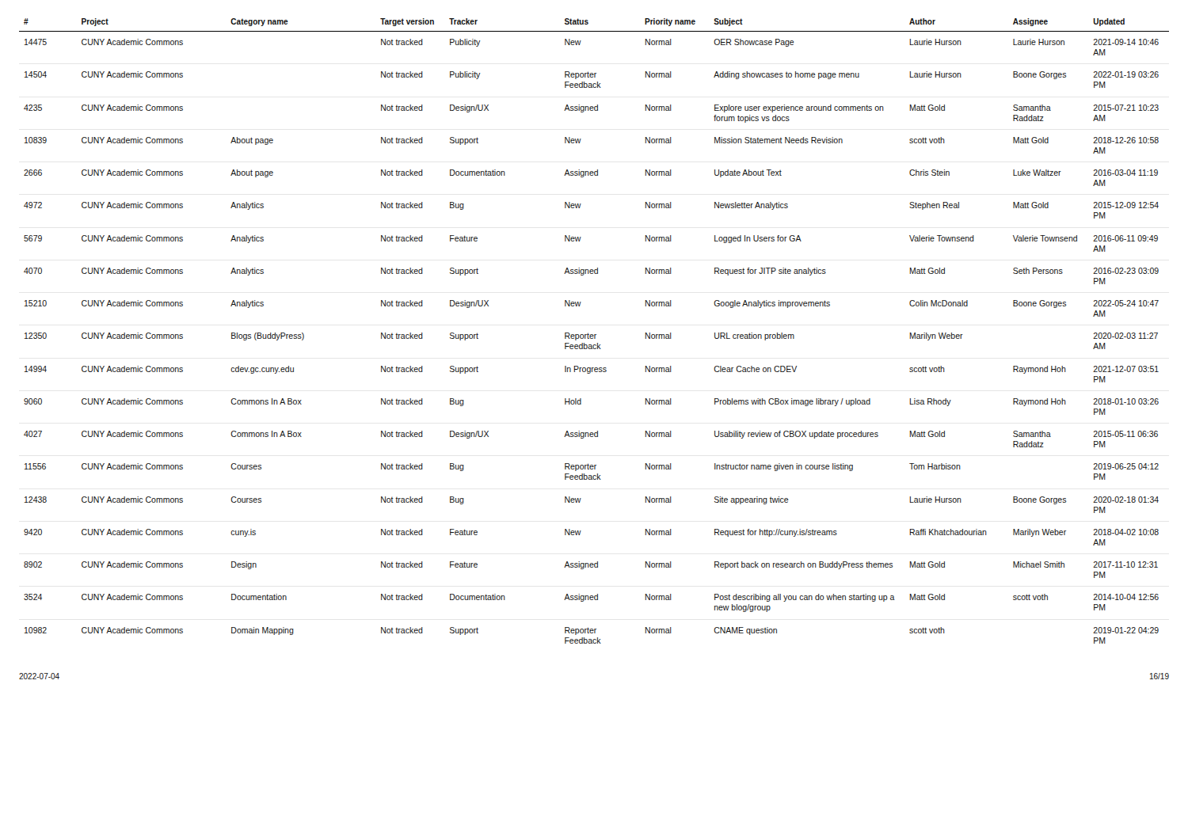| # | Project | Category name | Target version | Tracker | Status | Priority name | Subject | Author | Assignee | Updated |
| --- | --- | --- | --- | --- | --- | --- | --- | --- | --- | --- |
| 14475 | CUNY Academic Commons | | Not tracked | Publicity | New | Normal | OER Showcase Page | Laurie Hurson | Laurie Hurson | 2021-09-14 10:46 AM |
| 14504 | CUNY Academic Commons | | Not tracked | Publicity | Reporter Feedback | Normal | Adding showcases to home page menu | Laurie Hurson | Boone Gorges | 2022-01-19 03:26 PM |
| 4235 | CUNY Academic Commons | | Not tracked | Design/UX | Assigned | Normal | Explore user experience around comments on forum topics vs docs | Matt Gold | Samantha Raddatz | 2015-07-21 10:23 AM |
| 10839 | CUNY Academic Commons | About page | Not tracked | Support | New | Normal | Mission Statement Needs Revision | scott voth | Matt Gold | 2018-12-26 10:58 AM |
| 2666 | CUNY Academic Commons | About page | Not tracked | Documentation | Assigned | Normal | Update About Text | Chris Stein | Luke Waltzer | 2016-03-04 11:19 AM |
| 4972 | CUNY Academic Commons | Analytics | Not tracked | Bug | New | Normal | Newsletter Analytics | Stephen Real | Matt Gold | 2015-12-09 12:54 PM |
| 5679 | CUNY Academic Commons | Analytics | Not tracked | Feature | New | Normal | Logged In Users for GA | Valerie Townsend | Valerie Townsend | 2016-06-11 09:49 AM |
| 4070 | CUNY Academic Commons | Analytics | Not tracked | Support | Assigned | Normal | Request for JITP site analytics | Matt Gold | Seth Persons | 2016-02-23 03:09 PM |
| 15210 | CUNY Academic Commons | Analytics | Not tracked | Design/UX | New | Normal | Google Analytics improvements | Colin McDonald | Boone Gorges | 2022-05-24 10:47 AM |
| 12350 | CUNY Academic Commons | Blogs (BuddyPress) | Not tracked | Support | Reporter Feedback | Normal | URL creation problem | Marilyn Weber | | 2020-02-03 11:27 AM |
| 14994 | CUNY Academic Commons | cdev.gc.cuny.edu | Not tracked | Support | In Progress | Normal | Clear Cache on CDEV | scott voth | Raymond Hoh | 2021-12-07 03:51 PM |
| 9060 | CUNY Academic Commons | Commons In A Box | Not tracked | Bug | Hold | Normal | Problems with CBox image library / upload | Lisa Rhody | Raymond Hoh | 2018-01-10 03:26 PM |
| 4027 | CUNY Academic Commons | Commons In A Box | Not tracked | Design/UX | Assigned | Normal | Usability review of CBOX update procedures | Matt Gold | Samantha Raddatz | 2015-05-11 06:36 PM |
| 11556 | CUNY Academic Commons | Courses | Not tracked | Bug | Reporter Feedback | Normal | Instructor name given in course listing | Tom Harbison | | 2019-06-25 04:12 PM |
| 12438 | CUNY Academic Commons | Courses | Not tracked | Bug | New | Normal | Site appearing twice | Laurie Hurson | Boone Gorges | 2020-02-18 01:34 PM |
| 9420 | CUNY Academic Commons | cuny.is | Not tracked | Feature | New | Normal | Request for http://cuny.is/streams | Raffi Khatchadourian | Marilyn Weber | 2018-04-02 10:08 AM |
| 8902 | CUNY Academic Commons | Design | Not tracked | Feature | Assigned | Normal | Report back on research on BuddyPress themes | Matt Gold | Michael Smith | 2017-11-10 12:31 PM |
| 3524 | CUNY Academic Commons | Documentation | Not tracked | Documentation | Assigned | Normal | Post describing all you can do when starting up a new blog/group | Matt Gold | scott voth | 2014-10-04 12:56 PM |
| 10982 | CUNY Academic Commons | Domain Mapping | Not tracked | Support | Reporter Feedback | Normal | CNAME question | scott voth | | 2019-01-22 04:29 PM |
2022-07-04 16/19